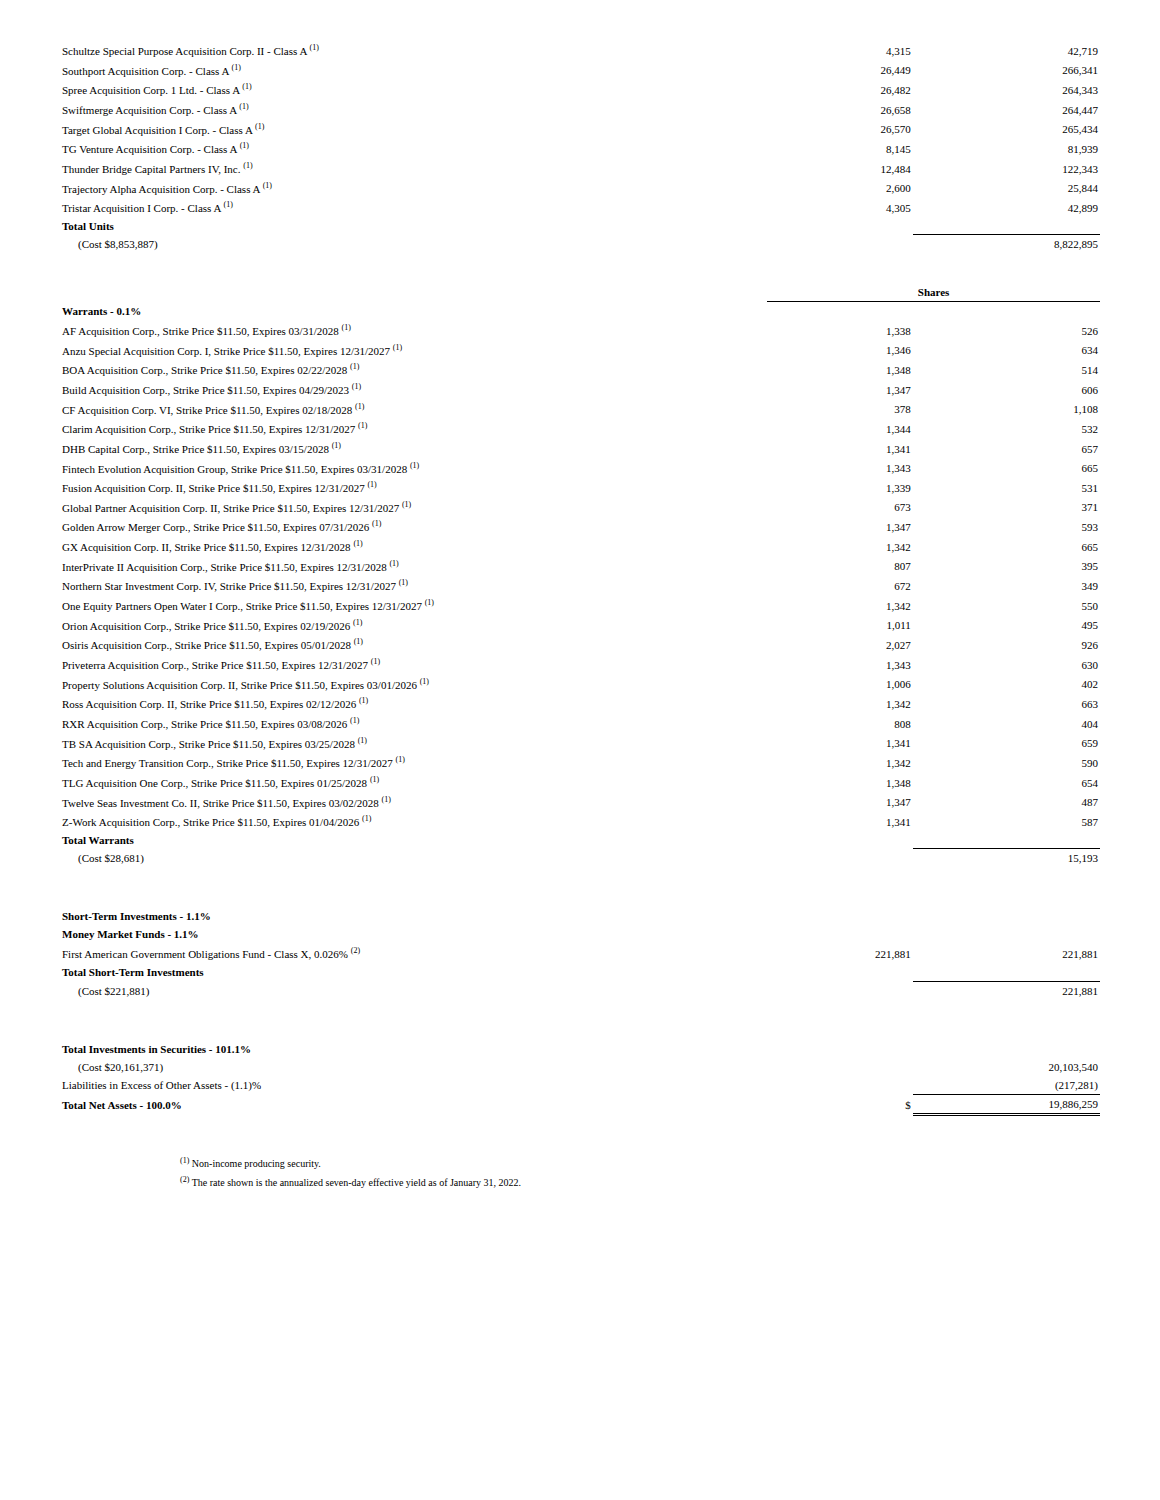| Schultze Special Purpose Acquisition Corp. II - Class A (1) | 4,315 | 42,719 |
| Southport Acquisition Corp. - Class A (1) | 26,449 | 266,341 |
| Spree Acquisition Corp. 1 Ltd. - Class A (1) | 26,482 | 264,343 |
| Swiftmerge Acquisition Corp. - Class A (1) | 26,658 | 264,447 |
| Target Global Acquisition I Corp. - Class A (1) | 26,570 | 265,434 |
| TG Venture Acquisition Corp. - Class A (1) | 8,145 | 81,939 |
| Thunder Bridge Capital Partners IV, Inc. (1) | 12,484 | 122,343 |
| Trajectory Alpha Acquisition Corp. - Class A (1) | 2,600 | 25,844 |
| Tristar Acquisition I Corp. - Class A (1) | 4,305 | 42,899 |
| Total Units | | |
| (Cost $8,853,887) | | 8,822,895 |
| | Shares |
| Warrants - 0.1% | | |
| AF Acquisition Corp., Strike Price $11.50, Expires 03/31/2028 (1) | 1,338 | 526 |
| Anzu Special Acquisition Corp. I, Strike Price $11.50, Expires 12/31/2027 (1) | 1,346 | 634 |
| BOA Acquisition Corp., Strike Price $11.50, Expires 02/22/2028 (1) | 1,348 | 514 |
| Build Acquisition Corp., Strike Price $11.50, Expires 04/29/2023 (1) | 1,347 | 606 |
| CF Acquisition Corp. VI, Strike Price $11.50, Expires 02/18/2028 (1) | 378 | 1,108 |
| Clarim Acquisition Corp., Strike Price $11.50, Expires 12/31/2027 (1) | 1,344 | 532 |
| DHB Capital Corp., Strike Price $11.50, Expires 03/15/2028 (1) | 1,341 | 657 |
| Fintech Evolution Acquisition Group, Strike Price $11.50, Expires 03/31/2028 (1) | 1,343 | 665 |
| Fusion Acquisition Corp. II, Strike Price $11.50, Expires 12/31/2027 (1) | 1,339 | 531 |
| Global Partner Acquisition Corp. II, Strike Price $11.50, Expires 12/31/2027 (1) | 673 | 371 |
| Golden Arrow Merger Corp., Strike Price $11.50, Expires 07/31/2026 (1) | 1,347 | 593 |
| GX Acquisition Corp. II, Strike Price $11.50, Expires 12/31/2028 (1) | 1,342 | 665 |
| InterPrivate II Acquisition Corp., Strike Price $11.50, Expires 12/31/2028 (1) | 807 | 395 |
| Northern Star Investment Corp. IV, Strike Price $11.50, Expires 12/31/2027 (1) | 672 | 349 |
| One Equity Partners Open Water I Corp., Strike Price $11.50, Expires 12/31/2027 (1) | 1,342 | 550 |
| Orion Acquisition Corp., Strike Price $11.50, Expires 02/19/2026 (1) | 1,011 | 495 |
| Osiris Acquisition Corp., Strike Price $11.50, Expires 05/01/2028 (1) | 2,027 | 926 |
| Priveterra Acquisition Corp., Strike Price $11.50, Expires 12/31/2027 (1) | 1,343 | 630 |
| Property Solutions Acquisition Corp. II, Strike Price $11.50, Expires 03/01/2026 (1) | 1,006 | 402 |
| Ross Acquisition Corp. II, Strike Price $11.50, Expires 02/12/2026 (1) | 1,342 | 663 |
| RXR Acquisition Corp., Strike Price $11.50, Expires 03/08/2026 (1) | 808 | 404 |
| TB SA Acquisition Corp., Strike Price $11.50, Expires 03/25/2028 (1) | 1,341 | 659 |
| Tech and Energy Transition Corp., Strike Price $11.50, Expires 12/31/2027 (1) | 1,342 | 590 |
| TLG Acquisition One Corp., Strike Price $11.50, Expires 01/25/2028 (1) | 1,348 | 654 |
| Twelve Seas Investment Co. II, Strike Price $11.50, Expires 03/02/2028 (1) | 1,347 | 487 |
| Z-Work Acquisition Corp., Strike Price $11.50, Expires 01/04/2026 (1) | 1,341 | 587 |
| Total Warrants | | |
| (Cost $28,681) | | 15,193 |
| Short-Term Investments - 1.1% | | |
| Money Market Funds - 1.1% | | |
| First American Government Obligations Fund - Class X, 0.026% (2) | 221,881 | 221,881 |
| Total Short-Term Investments | | |
| (Cost $221,881) | | 221,881 |
| Total Investments in Securities - 101.1% | | |
| (Cost $20,161,371) | | 20,103,540 |
| Liabilities in Excess of Other Assets - (1.1)% | | (217,281) |
| Total Net Assets - 100.0% | $ | 19,886,259 |
(1) Non-income producing security.
(2) The rate shown is the annualized seven-day effective yield as of January 31, 2022.